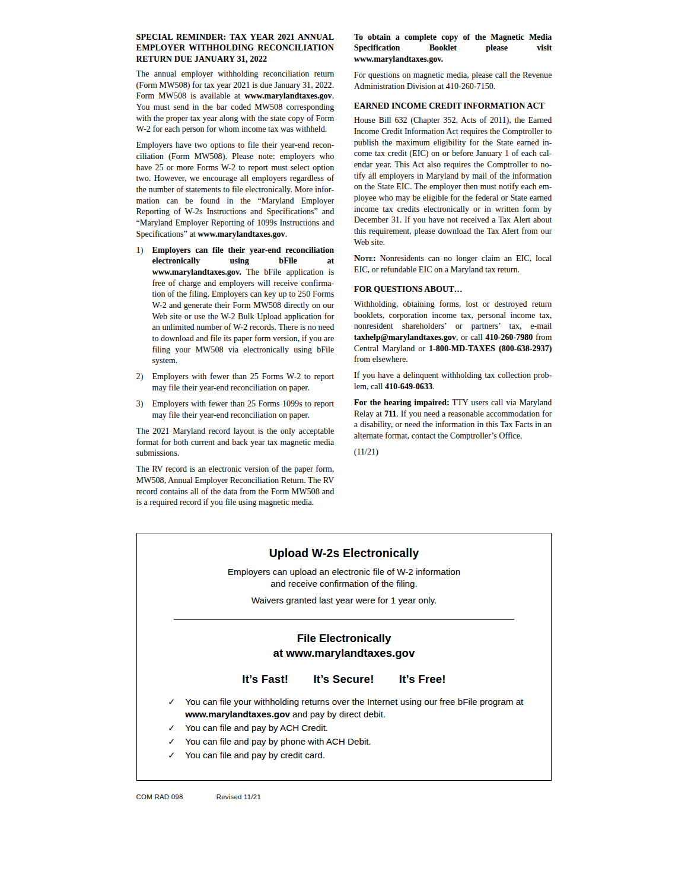Special Reminder: Tax Year 2021 Annual Employer Withholding Reconciliation Return Due January 31, 2022
The annual employer withholding reconciliation return (Form MW508) for tax year 2021 is due January 31, 2022. Form MW508 is available at www.marylandtaxes.gov. You must send in the bar coded MW508 corresponding with the proper tax year along with the state copy of Form W-2 for each person for whom income tax was withheld.
Employers have two options to file their year-end reconciliation (Form MW508). Please note: employers who have 25 or more Forms W-2 to report must select option two. However, we encourage all employers regardless of the number of statements to file electronically. More information can be found in the “Maryland Employer Reporting of W-2s Instructions and Specifications” and “Maryland Employer Reporting of 1099s Instructions and Specifications” at www.marylandtaxes.gov.
Employers can file their year-end reconciliation electronically using bFile at www.marylandtaxes.gov. The bFile application is free of charge and employers will receive confirmation of the filing. Employers can key up to 250 Forms W-2 and generate their Form MW508 directly on our Web site or use the W-2 Bulk Upload application for an unlimited number of W-2 records. There is no need to download and file its paper form version, if you are filing your MW508 via electronically using bFile system.
Employers with fewer than 25 Forms W-2 to report may file their year-end reconciliation on paper.
Employers with fewer than 25 Forms 1099s to report may file their year-end reconciliation on paper.
The 2021 Maryland record layout is the only acceptable format for both current and back year tax magnetic media submissions.
The RV record is an electronic version of the paper form, MW508, Annual Employer Reconciliation Return. The RV record contains all of the data from the Form MW508 and is a required record if you file using magnetic media.
To obtain a complete copy of the Magnetic Media Specification Booklet please visit www.marylandtaxes.gov.
For questions on magnetic media, please call the Revenue Administration Division at 410-260-7150.
Earned Income Credit Information Act
House Bill 632 (Chapter 352, Acts of 2011), the Earned Income Credit Information Act requires the Comptroller to publish the maximum eligibility for the State earned income tax credit (EIC) on or before January 1 of each calendar year. This Act also requires the Comptroller to notify all employers in Maryland by mail of the information on the State EIC. The employer then must notify each employee who may be eligible for the federal or State earned income tax credits electronically or in written form by December 31. If you have not received a Tax Alert about this requirement, please download the Tax Alert from our Web site.
Note: Nonresidents can no longer claim an EIC, local EIC, or refundable EIC on a Maryland tax return.
For Questions About…
Withholding, obtaining forms, lost or destroyed return booklets, corporation income tax, personal income tax, nonresident shareholders’ or partners’ tax, e-mail taxhelp@marylandtaxes.gov, or call 410-260-7980 from Central Maryland or 1-800-MD-TAXES (800-638-2937) from elsewhere.
If you have a delinquent withholding tax collection problem, call 410-649-0633.
For the hearing impaired: TTY users call via Maryland Relay at 711. If you need a reasonable accommodation for a disability, or need the information in this Tax Facts in an alternate format, contact the Comptroller’s Office.
(11/21)
Upload W-2s Electronically
Employers can upload an electronic file of W-2 information
and receive confirmation of the filing.
Waivers granted last year were for 1 year only.
File Electronically
at www.marylandtaxes.gov
It’s Fast!It’s Secure!It’s Free!
You can file your withholding returns over the Internet using our free bFile program at www.marylandtaxes.gov and pay by direct debit.
You can file and pay by ACH Credit.
You can file and pay by phone with ACH Debit.
You can file and pay by credit card.
COM RAD 098 Revised 11/21